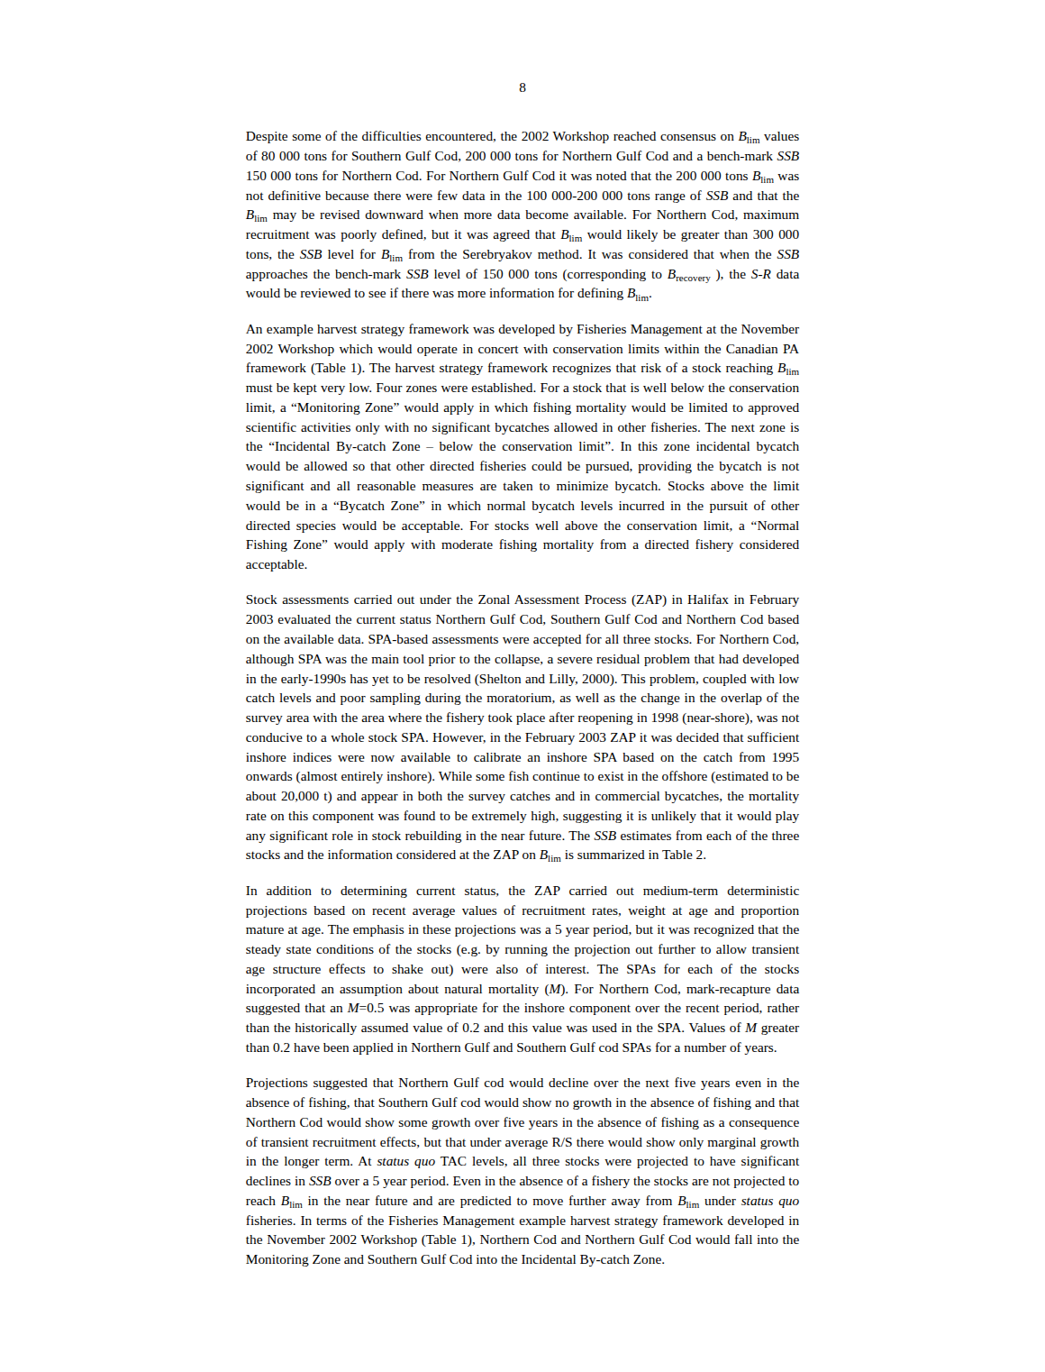8
Despite some of the difficulties encountered, the 2002 Workshop reached consensus on Blim values of 80 000 tons for Southern Gulf Cod, 200 000 tons for Northern Gulf Cod and a bench-mark SSB 150 000 tons for Northern Cod. For Northern Gulf Cod it was noted that the 200 000 tons Blim was not definitive because there were few data in the 100 000-200 000 tons range of SSB and that the Blim may be revised downward when more data become available. For Northern Cod, maximum recruitment was poorly defined, but it was agreed that Blim would likely be greater than 300 000 tons, the SSB level for Blim from the Serebryakov method. It was considered that when the SSB approaches the bench-mark SSB level of 150 000 tons (corresponding to Brecovery ), the S-R data would be reviewed to see if there was more information for defining Blim.
An example harvest strategy framework was developed by Fisheries Management at the November 2002 Workshop which would operate in concert with conservation limits within the Canadian PA framework (Table 1). The harvest strategy framework recognizes that risk of a stock reaching Blim must be kept very low. Four zones were established. For a stock that is well below the conservation limit, a “Monitoring Zone” would apply in which fishing mortality would be limited to approved scientific activities only with no significant bycatches allowed in other fisheries. The next zone is the “Incidental By-catch Zone – below the conservation limit”. In this zone incidental bycatch would be allowed so that other directed fisheries could be pursued, providing the bycatch is not significant and all reasonable measures are taken to minimize bycatch. Stocks above the limit would be in a “Bycatch Zone” in which normal bycatch levels incurred in the pursuit of other directed species would be acceptable. For stocks well above the conservation limit, a “Normal Fishing Zone” would apply with moderate fishing mortality from a directed fishery considered acceptable.
Stock assessments carried out under the Zonal Assessment Process (ZAP) in Halifax in February 2003 evaluated the current status Northern Gulf Cod, Southern Gulf Cod and Northern Cod based on the available data. SPA-based assessments were accepted for all three stocks. For Northern Cod, although SPA was the main tool prior to the collapse, a severe residual problem that had developed in the early-1990s has yet to be resolved (Shelton and Lilly, 2000). This problem, coupled with low catch levels and poor sampling during the moratorium, as well as the change in the overlap of the survey area with the area where the fishery took place after reopening in 1998 (near-shore), was not conducive to a whole stock SPA. However, in the February 2003 ZAP it was decided that sufficient inshore indices were now available to calibrate an inshore SPA based on the catch from 1995 onwards (almost entirely inshore). While some fish continue to exist in the offshore (estimated to be about 20,000 t) and appear in both the survey catches and in commercial bycatches, the mortality rate on this component was found to be extremely high, suggesting it is unlikely that it would play any significant role in stock rebuilding in the near future. The SSB estimates from each of the three stocks and the information considered at the ZAP on Blim is summarized in Table 2.
In addition to determining current status, the ZAP carried out medium-term deterministic projections based on recent average values of recruitment rates, weight at age and proportion mature at age. The emphasis in these projections was a 5 year period, but it was recognized that the steady state conditions of the stocks (e.g. by running the projection out further to allow transient age structure effects to shake out) were also of interest. The SPAs for each of the stocks incorporated an assumption about natural mortality (M). For Northern Cod, mark-recapture data suggested that an M=0.5 was appropriate for the inshore component over the recent period, rather than the historically assumed value of 0.2 and this value was used in the SPA. Values of M greater than 0.2 have been applied in Northern Gulf and Southern Gulf cod SPAs for a number of years.
Projections suggested that Northern Gulf cod would decline over the next five years even in the absence of fishing, that Southern Gulf cod would show no growth in the absence of fishing and that Northern Cod would show some growth over five years in the absence of fishing as a consequence of transient recruitment effects, but that under average R/S there would show only marginal growth in the longer term. At status quo TAC levels, all three stocks were projected to have significant declines in SSB over a 5 year period. Even in the absence of a fishery the stocks are not projected to reach Blim in the near future and are predicted to move further away from Blim under status quo fisheries. In terms of the Fisheries Management example harvest strategy framework developed in the November 2002 Workshop (Table 1), Northern Cod and Northern Gulf Cod would fall into the Monitoring Zone and Southern Gulf Cod into the Incidental By-catch Zone.